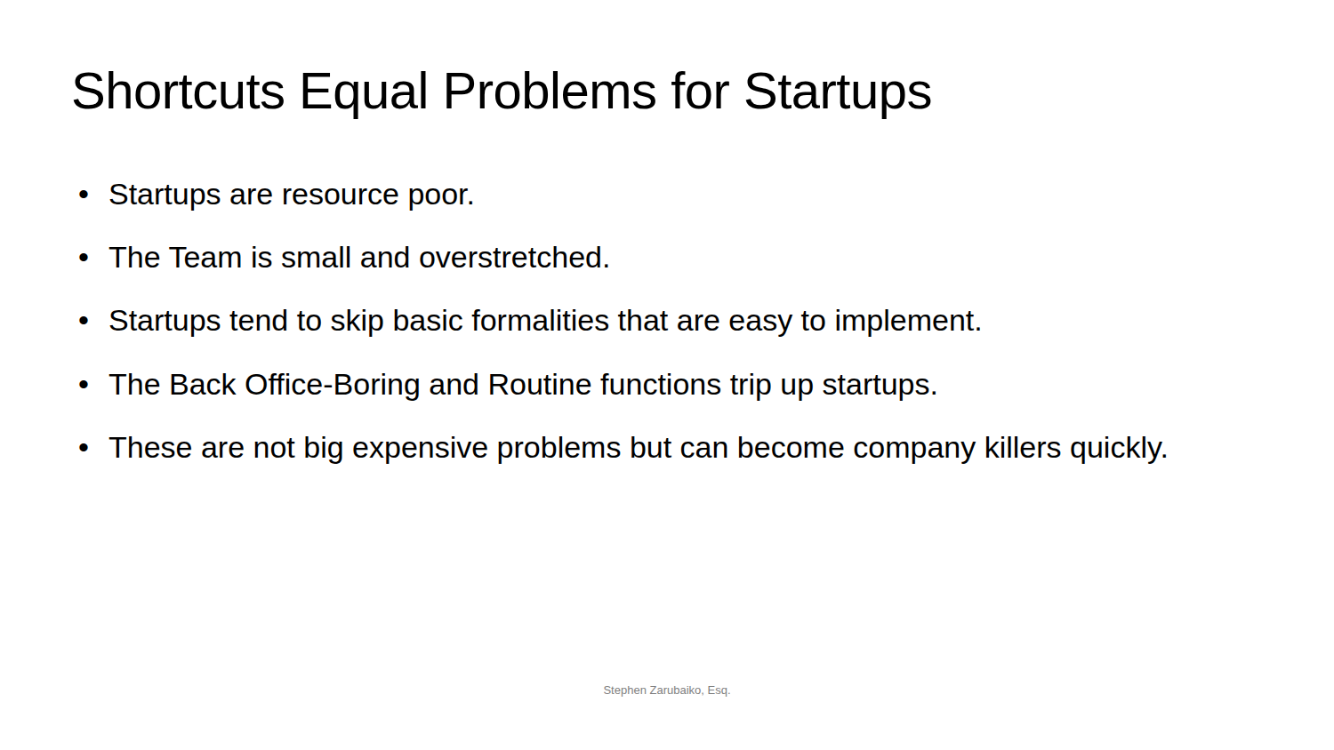Shortcuts Equal Problems for Startups
Startups are resource poor.
The Team is small and overstretched.
Startups tend to skip basic formalities that are easy to implement.
The Back Office-Boring and Routine functions trip up startups.
These are not big expensive problems but can become company killers quickly.
Stephen Zarubaiko, Esq.